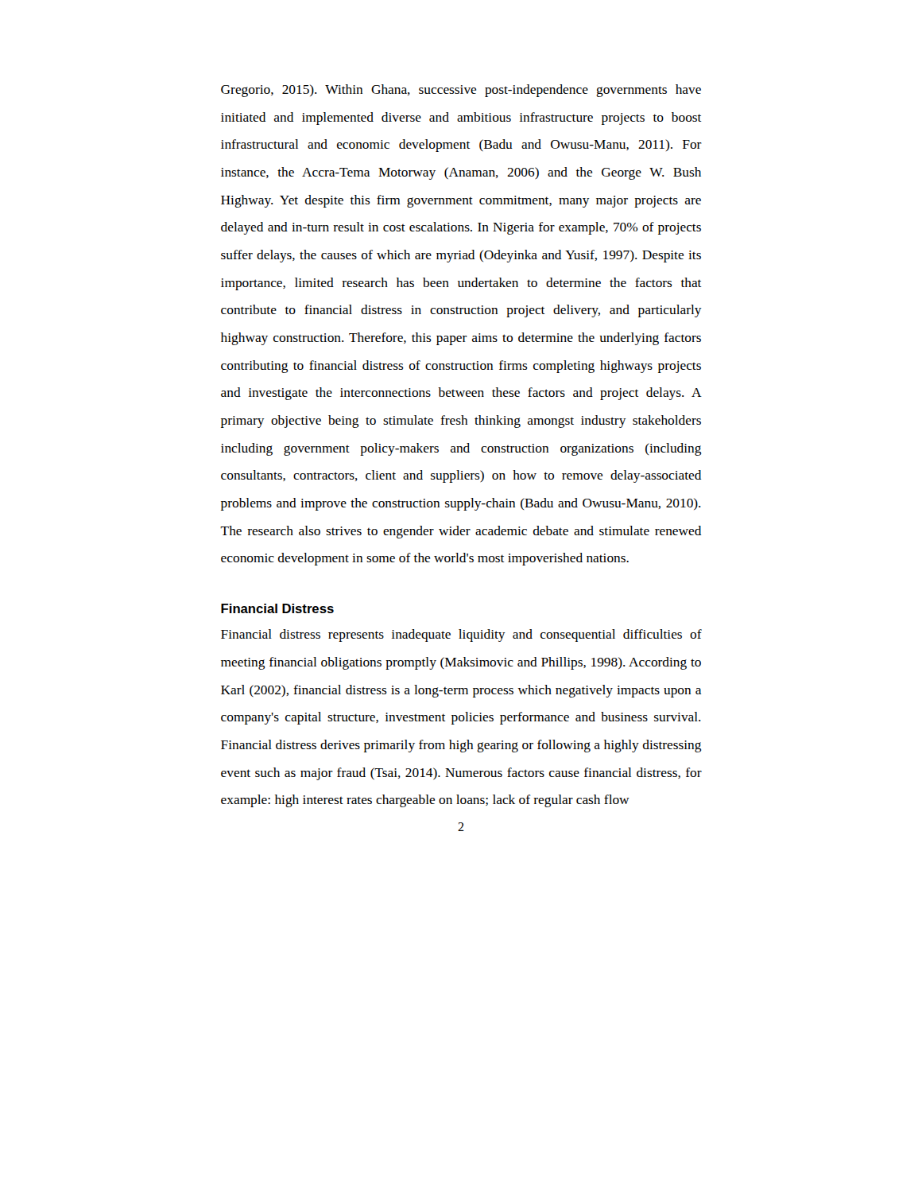Gregorio, 2015). Within Ghana, successive post-independence governments have initiated and implemented diverse and ambitious infrastructure projects to boost infrastructural and economic development (Badu and Owusu-Manu, 2011). For instance, the Accra-Tema Motorway (Anaman, 2006) and the George W. Bush Highway. Yet despite this firm government commitment, many major projects are delayed and in-turn result in cost escalations. In Nigeria for example, 70% of projects suffer delays, the causes of which are myriad (Odeyinka and Yusif, 1997). Despite its importance, limited research has been undertaken to determine the factors that contribute to financial distress in construction project delivery, and particularly highway construction. Therefore, this paper aims to determine the underlying factors contributing to financial distress of construction firms completing highways projects and investigate the interconnections between these factors and project delays. A primary objective being to stimulate fresh thinking amongst industry stakeholders including government policy-makers and construction organizations (including consultants, contractors, client and suppliers) on how to remove delay-associated problems and improve the construction supply-chain (Badu and Owusu-Manu, 2010). The research also strives to engender wider academic debate and stimulate renewed economic development in some of the world's most impoverished nations.
Financial Distress
Financial distress represents inadequate liquidity and consequential difficulties of meeting financial obligations promptly (Maksimovic and Phillips, 1998). According to Karl (2002), financial distress is a long-term process which negatively impacts upon a company's capital structure, investment policies performance and business survival. Financial distress derives primarily from high gearing or following a highly distressing event such as major fraud (Tsai, 2014). Numerous factors cause financial distress, for example: high interest rates chargeable on loans; lack of regular cash flow
2